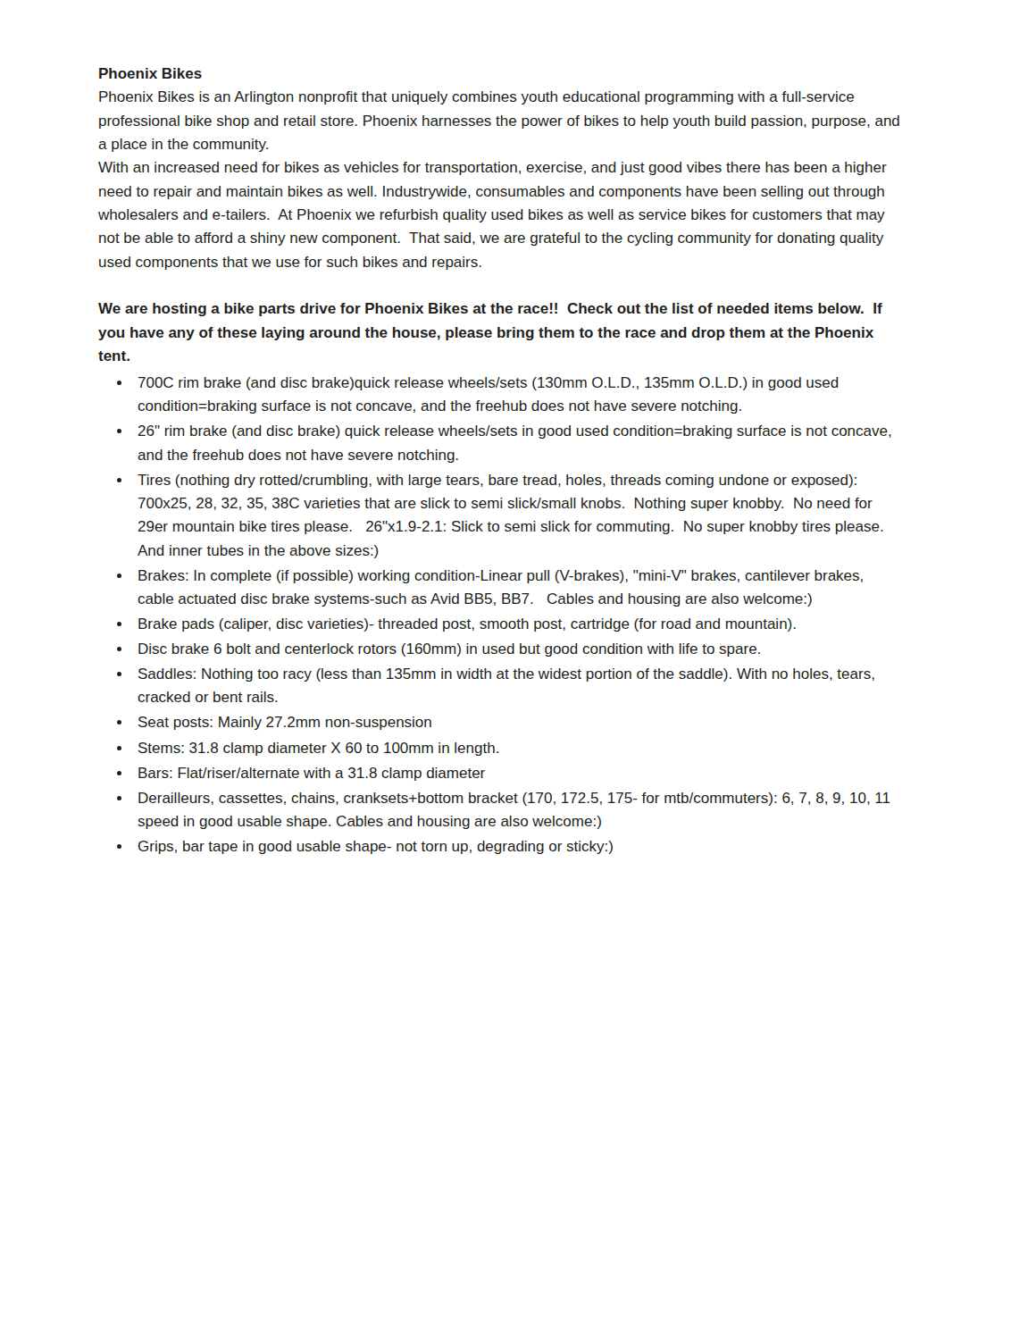Phoenix Bikes
Phoenix Bikes is an Arlington nonprofit that uniquely combines youth educational programming with a full-service professional bike shop and retail store. Phoenix harnesses the power of bikes to help youth build passion, purpose, and a place in the community.
With an increased need for bikes as vehicles for transportation, exercise, and just good vibes there has been a higher need to repair and maintain bikes as well. Industrywide, consumables and components have been selling out through wholesalers and e-tailers. At Phoenix we refurbish quality used bikes as well as service bikes for customers that may not be able to afford a shiny new component. That said, we are grateful to the cycling community for donating quality used components that we use for such bikes and repairs.
We are hosting a bike parts drive for Phoenix Bikes at the race!! Check out the list of needed items below. If you have any of these laying around the house, please bring them to the race and drop them at the Phoenix tent.
700C rim brake (and disc brake)quick release wheels/sets (130mm O.L.D., 135mm O.L.D.) in good used condition=braking surface is not concave, and the freehub does not have severe notching.
26" rim brake (and disc brake) quick release wheels/sets in good used condition=braking surface is not concave, and the freehub does not have severe notching.
Tires (nothing dry rotted/crumbling, with large tears, bare tread, holes, threads coming undone or exposed): 700x25, 28, 32, 35, 38C varieties that are slick to semi slick/small knobs. Nothing super knobby. No need for 29er mountain bike tires please. 26"x1.9-2.1: Slick to semi slick for commuting. No super knobby tires please. And inner tubes in the above sizes:)
Brakes: In complete (if possible) working condition-Linear pull (V-brakes), "mini-V" brakes, cantilever brakes, cable actuated disc brake systems-such as Avid BB5, BB7. Cables and housing are also welcome:)
Brake pads (caliper, disc varieties)- threaded post, smooth post, cartridge (for road and mountain).
Disc brake 6 bolt and centerlock rotors (160mm) in used but good condition with life to spare.
Saddles: Nothing too racy (less than 135mm in width at the widest portion of the saddle). With no holes, tears, cracked or bent rails.
Seat posts: Mainly 27.2mm non-suspension
Stems: 31.8 clamp diameter X 60 to 100mm in length.
Bars: Flat/riser/alternate with a 31.8 clamp diameter
Derailleurs, cassettes, chains, cranksets+bottom bracket (170, 172.5, 175- for mtb/commuters): 6, 7, 8, 9, 10, 11 speed in good usable shape. Cables and housing are also welcome:)
Grips, bar tape in good usable shape- not torn up, degrading or sticky:)